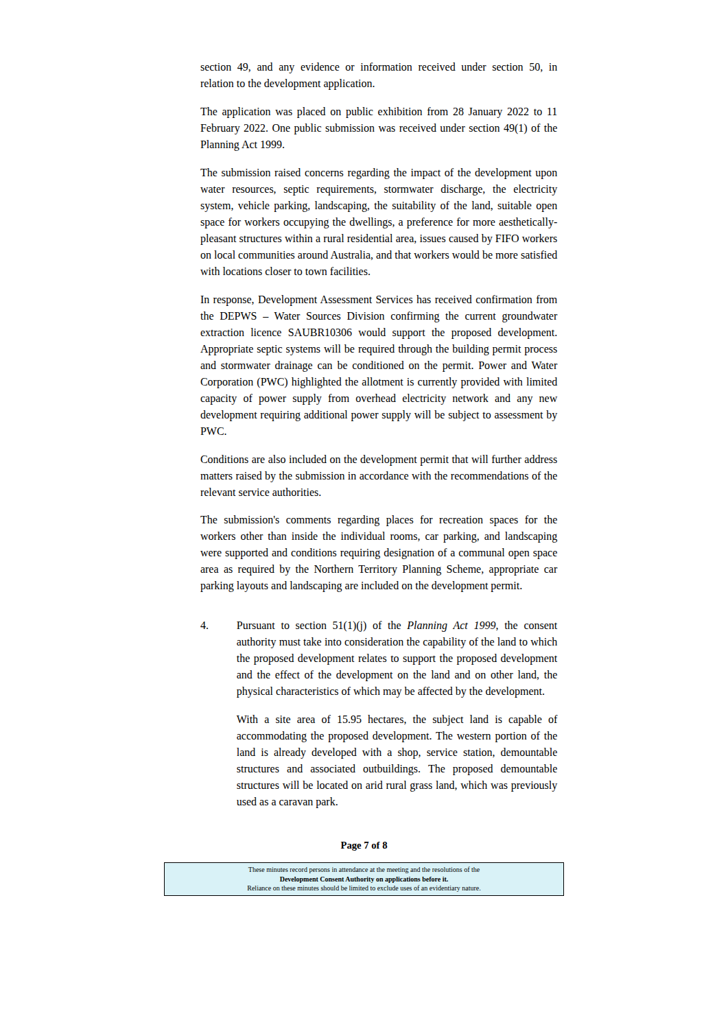section 49, and any evidence or information received under section 50, in relation to the development application.
The application was placed on public exhibition from 28 January 2022 to 11 February 2022. One public submission was received under section 49(1) of the Planning Act 1999.
The submission raised concerns regarding the impact of the development upon water resources, septic requirements, stormwater discharge, the electricity system, vehicle parking, landscaping, the suitability of the land, suitable open space for workers occupying the dwellings, a preference for more aesthetically-pleasant structures within a rural residential area, issues caused by FIFO workers on local communities around Australia, and that workers would be more satisfied with locations closer to town facilities.
In response, Development Assessment Services has received confirmation from the DEPWS – Water Sources Division confirming the current groundwater extraction licence SAUBR10306 would support the proposed development. Appropriate septic systems will be required through the building permit process and stormwater drainage can be conditioned on the permit. Power and Water Corporation (PWC) highlighted the allotment is currently provided with limited capacity of power supply from overhead electricity network and any new development requiring additional power supply will be subject to assessment by PWC.
Conditions are also included on the development permit that will further address matters raised by the submission in accordance with the recommendations of the relevant service authorities.
The submission's comments regarding places for recreation spaces for the workers other than inside the individual rooms, car parking, and landscaping were supported and conditions requiring designation of a communal open space area as required by the Northern Territory Planning Scheme, appropriate car parking layouts and landscaping are included on the development permit.
4.
Pursuant to section 51(1)(j) of the Planning Act 1999, the consent authority must take into consideration the capability of the land to which the proposed development relates to support the proposed development and the effect of the development on the land and on other land, the physical characteristics of which may be affected by the development.
With a site area of 15.95 hectares, the subject land is capable of accommodating the proposed development. The western portion of the land is already developed with a shop, service station, demountable structures and associated outbuildings. The proposed demountable structures will be located on arid rural grass land, which was previously used as a caravan park.
Page 7 of 8
These minutes record persons in attendance at the meeting and the resolutions of the
Development Consent Authority on applications before it.
Reliance on these minutes should be limited to exclude uses of an evidentiary nature.